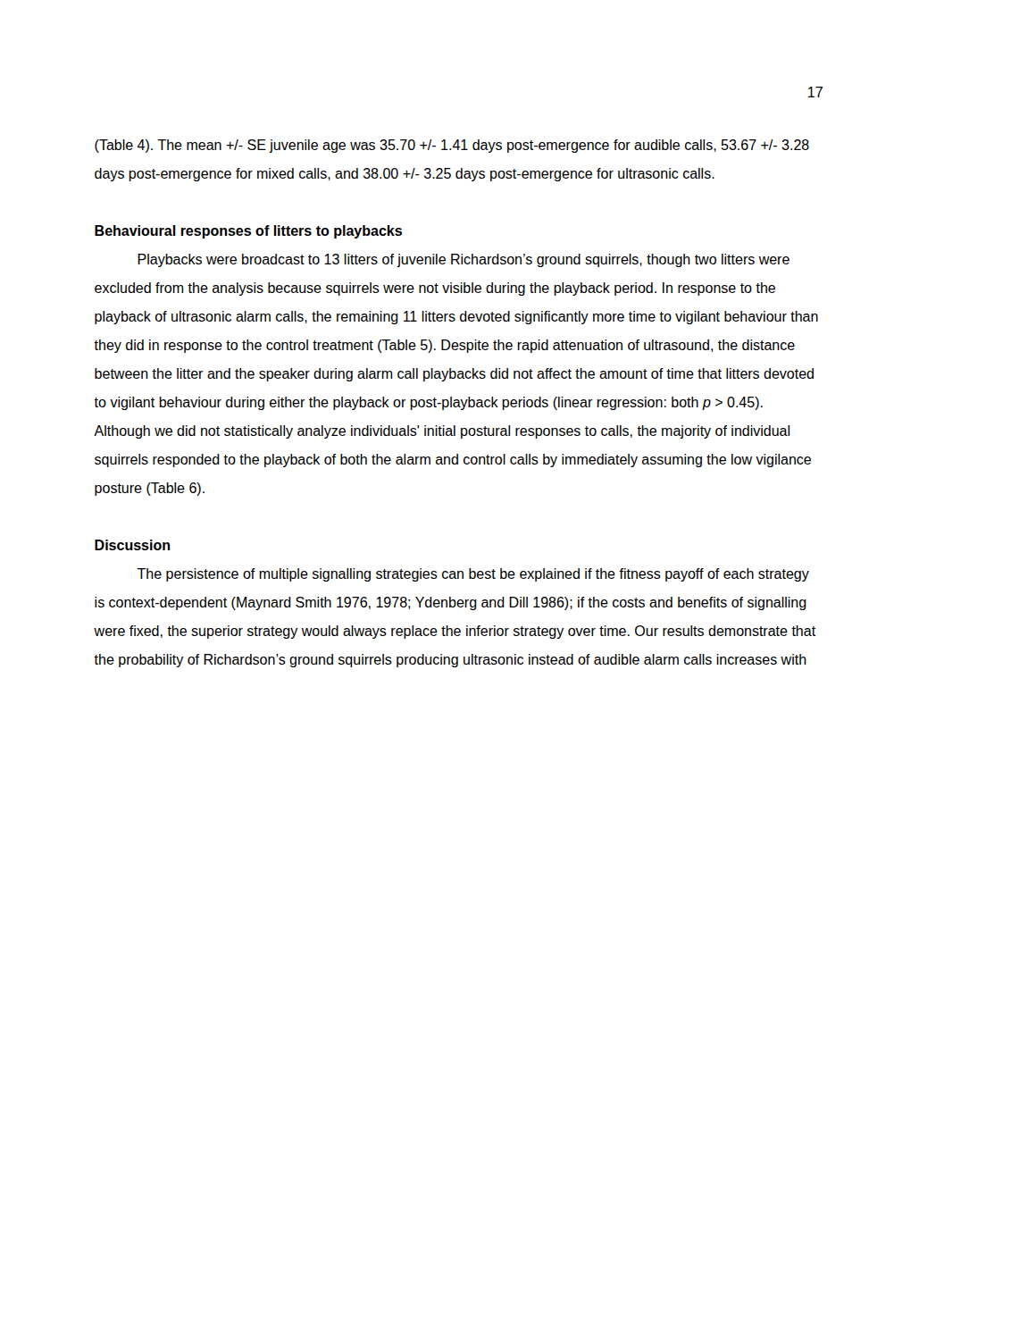17
(Table 4). The mean +/- SE juvenile age was 35.70 +/- 1.41 days post-emergence for audible calls, 53.67 +/- 3.28 days post-emergence for mixed calls, and 38.00 +/- 3.25 days post-emergence for ultrasonic calls.
Behavioural responses of litters to playbacks
Playbacks were broadcast to 13 litters of juvenile Richardson’s ground squirrels, though two litters were excluded from the analysis because squirrels were not visible during the playback period. In response to the playback of ultrasonic alarm calls, the remaining 11 litters devoted significantly more time to vigilant behaviour than they did in response to the control treatment (Table 5). Despite the rapid attenuation of ultrasound, the distance between the litter and the speaker during alarm call playbacks did not affect the amount of time that litters devoted to vigilant behaviour during either the playback or post-playback periods (linear regression: both p > 0.45). Although we did not statistically analyze individuals' initial postural responses to calls, the majority of individual squirrels responded to the playback of both the alarm and control calls by immediately assuming the low vigilance posture (Table 6).
Discussion
The persistence of multiple signalling strategies can best be explained if the fitness payoff of each strategy is context-dependent (Maynard Smith 1976, 1978; Ydenberg and Dill 1986); if the costs and benefits of signalling were fixed, the superior strategy would always replace the inferior strategy over time. Our results demonstrate that the probability of Richardson’s ground squirrels producing ultrasonic instead of audible alarm calls increases with